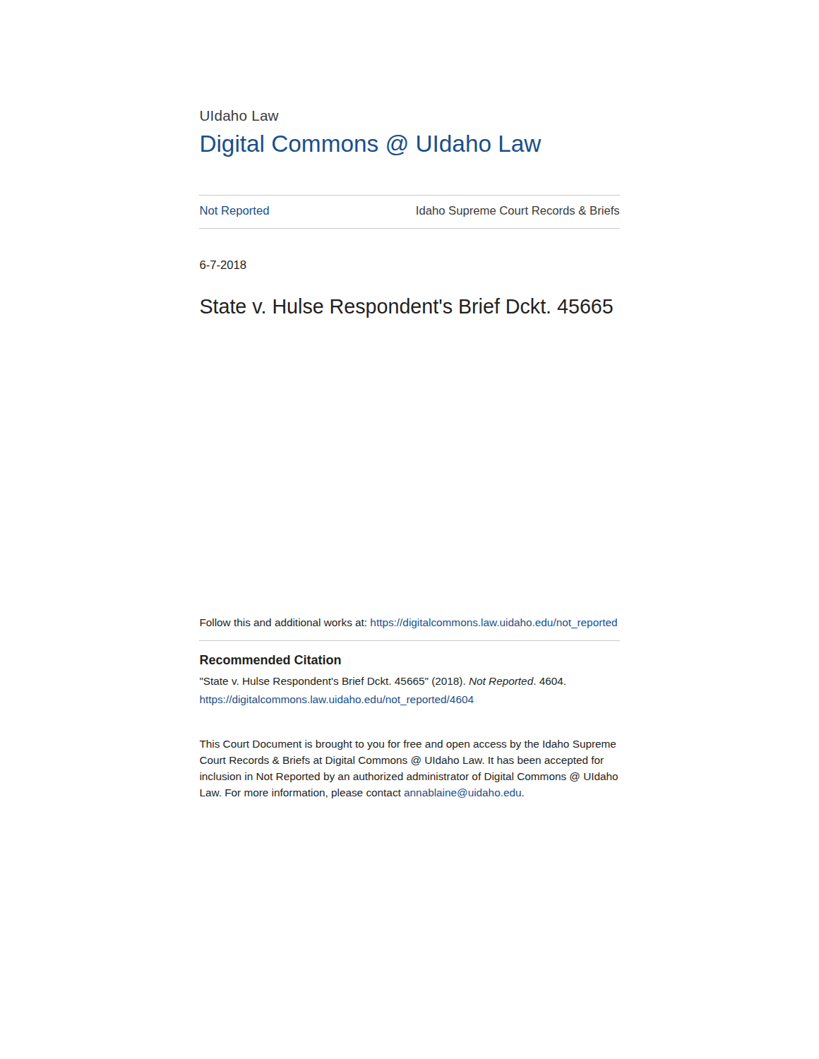UIdaho Law
Digital Commons @ UIdaho Law
Not Reported
Idaho Supreme Court Records & Briefs
6-7-2018
State v. Hulse Respondent's Brief Dckt. 45665
Follow this and additional works at: https://digitalcommons.law.uidaho.edu/not_reported
Recommended Citation
"State v. Hulse Respondent's Brief Dckt. 45665" (2018). Not Reported. 4604.
https://digitalcommons.law.uidaho.edu/not_reported/4604
This Court Document is brought to you for free and open access by the Idaho Supreme Court Records & Briefs at Digital Commons @ UIdaho Law. It has been accepted for inclusion in Not Reported by an authorized administrator of Digital Commons @ UIdaho Law. For more information, please contact annablaine@uidaho.edu.